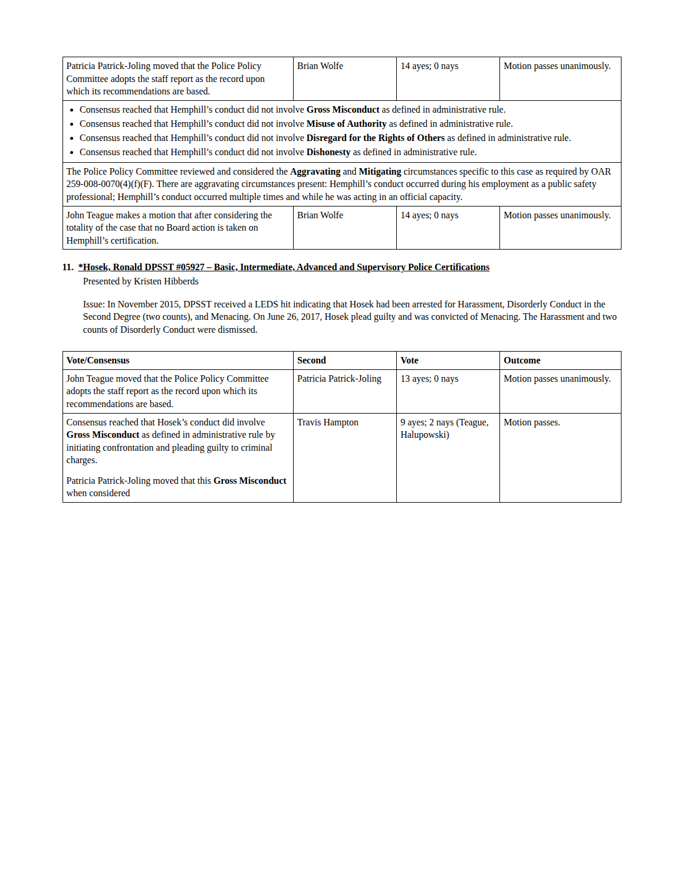| Patricia Patrick-Joling moved that the Police Policy Committee adopts the staff report as the record upon which its recommendations are based. | Brian Wolfe | 14 ayes; 0 nays | Motion passes unanimously. |
| Consensus reached that Hemphill’s conduct did not involve Gross Misconduct as defined in administrative rule. Consensus reached that Hemphill’s conduct did not involve Misuse of Authority as defined in administrative rule. Consensus reached that Hemphill’s conduct did not involve Disregard for the Rights of Others as defined in administrative rule. Consensus reached that Hemphill’s conduct did not involve Dishonesty as defined in administrative rule. |
| The Police Policy Committee reviewed and considered the Aggravating and Mitigating circumstances specific to this case as required by OAR 259-008-0070(4)(f)(F). There are aggravating circumstances present: Hemphill’s conduct occurred during his employment as a public safety professional; Hemphill’s conduct occurred multiple times and while he was acting in an official capacity. |
| John Teague makes a motion that after considering the totality of the case that no Board action is taken on Hemphill’s certification. | Brian Wolfe | 14 ayes; 0 nays | Motion passes unanimously. |
11. *Hosek, Ronald DPSST #05927 – Basic, Intermediate, Advanced and Supervisory Police Certifications
Presented by Kristen Hibberds
Issue: In November 2015, DPSST received a LEDS hit indicating that Hosek had been arrested for Harassment, Disorderly Conduct in the Second Degree (two counts), and Menacing. On June 26, 2017, Hosek plead guilty and was convicted of Menacing. The Harassment and two counts of Disorderly Conduct were dismissed.
| Vote/Consensus | Second | Vote | Outcome |
| --- | --- | --- | --- |
| John Teague moved that the Police Policy Committee adopts the staff report as the record upon which its recommendations are based. | Patricia Patrick-Joling | 13 ayes; 0 nays | Motion passes unanimously. |
| Consensus reached that Hosek’s conduct did involve Gross Misconduct as defined in administrative rule by initiating confrontation and pleading guilty to criminal charges. Patricia Patrick-Joling moved that this Gross Misconduct when considered | Travis Hampton | 9 ayes; 2 nays (Teague, Halupowski) | Motion passes. |